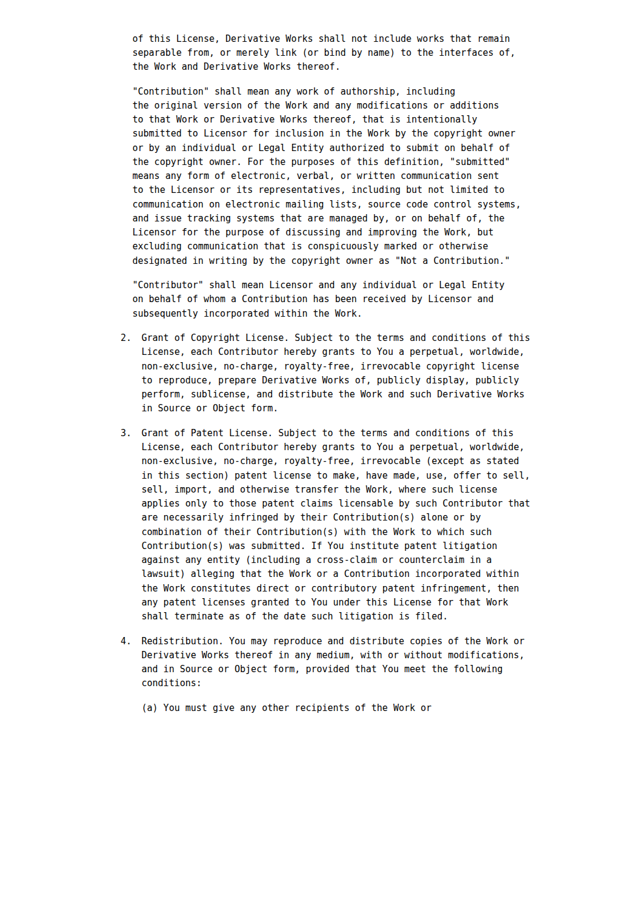of this License, Derivative Works shall not include works that remain separable from, or merely link (or bind by name) to the interfaces of, the Work and Derivative Works thereof.
"Contribution" shall mean any work of authorship, including the original version of the Work and any modifications or additions to that Work or Derivative Works thereof, that is intentionally submitted to Licensor for inclusion in the Work by the copyright owner or by an individual or Legal Entity authorized to submit on behalf of the copyright owner. For the purposes of this definition, "submitted" means any form of electronic, verbal, or written communication sent to the Licensor or its representatives, including but not limited to communication on electronic mailing lists, source code control systems, and issue tracking systems that are managed by, or on behalf of, the Licensor for the purpose of discussing and improving the Work, but excluding communication that is conspicuously marked or otherwise designated in writing by the copyright owner as "Not a Contribution."
"Contributor" shall mean Licensor and any individual or Legal Entity on behalf of whom a Contribution has been received by Licensor and subsequently incorporated within the Work.
2. Grant of Copyright License. Subject to the terms and conditions of this License, each Contributor hereby grants to You a perpetual, worldwide, non-exclusive, no-charge, royalty-free, irrevocable copyright license to reproduce, prepare Derivative Works of, publicly display, publicly perform, sublicense, and distribute the Work and such Derivative Works in Source or Object form.
3. Grant of Patent License. Subject to the terms and conditions of this License, each Contributor hereby grants to You a perpetual, worldwide, non-exclusive, no-charge, royalty-free, irrevocable (except as stated in this section) patent license to make, have made, use, offer to sell, sell, import, and otherwise transfer the Work, where such license applies only to those patent claims licensable by such Contributor that are necessarily infringed by their Contribution(s) alone or by combination of their Contribution(s) with the Work to which such Contribution(s) was submitted. If You institute patent litigation against any entity (including a cross-claim or counterclaim in a lawsuit) alleging that the Work or a Contribution incorporated within the Work constitutes direct or contributory patent infringement, then any patent licenses granted to You under this License for that Work shall terminate as of the date such litigation is filed.
4. Redistribution. You may reproduce and distribute copies of the Work or Derivative Works thereof in any medium, with or without modifications, and in Source or Object form, provided that You meet the following conditions:
(a) You must give any other recipients of the Work or